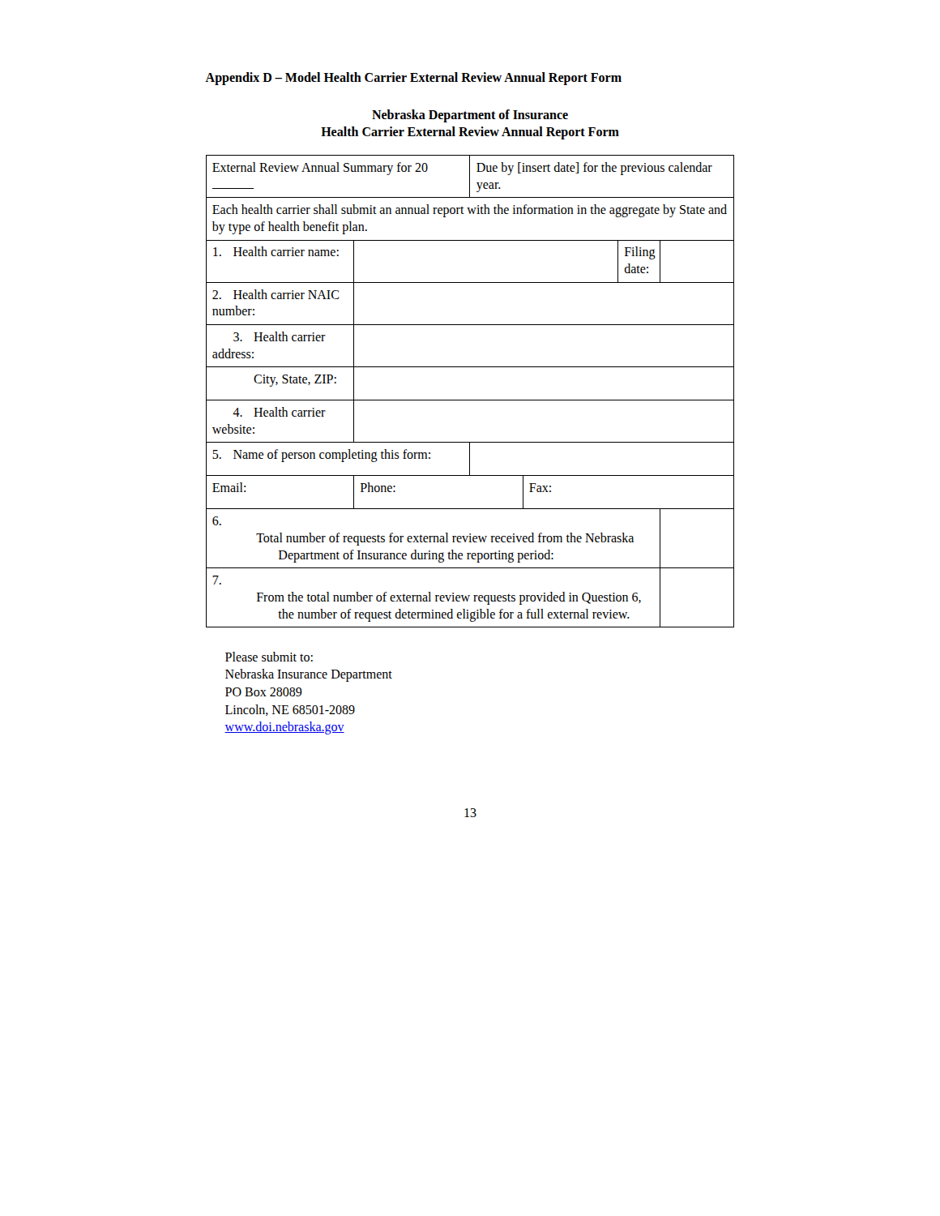Appendix D – Model Health Carrier External Review Annual Report Form
Nebraska Department of Insurance
Health Carrier External Review Annual Report Form
| External Review Annual Summary for 20 | Due by [insert date] for the previous calendar year. |
| Each health carrier shall submit an annual report with the information in the aggregate by State and by type of health benefit plan. |
| 1. Health carrier name: | | Filing date: | |
| 2. Health carrier NAIC number: | |
| 3. Health carrier address: | |
| City, State, ZIP: | |
| 4. Health carrier website: | |
| 5. Name of person completing this form: | |
| Email: | Phone: | Fax: |
| 6. Total number of requests for external review received from the Nebraska Department of Insurance during the reporting period: | |
| 7. From the total number of external review requests provided in Question 6, the number of request determined eligible for a full external review. | |
Please submit to:
Nebraska Insurance Department
PO Box 28089
Lincoln, NE 68501-2089
www.doi.nebraska.gov
13